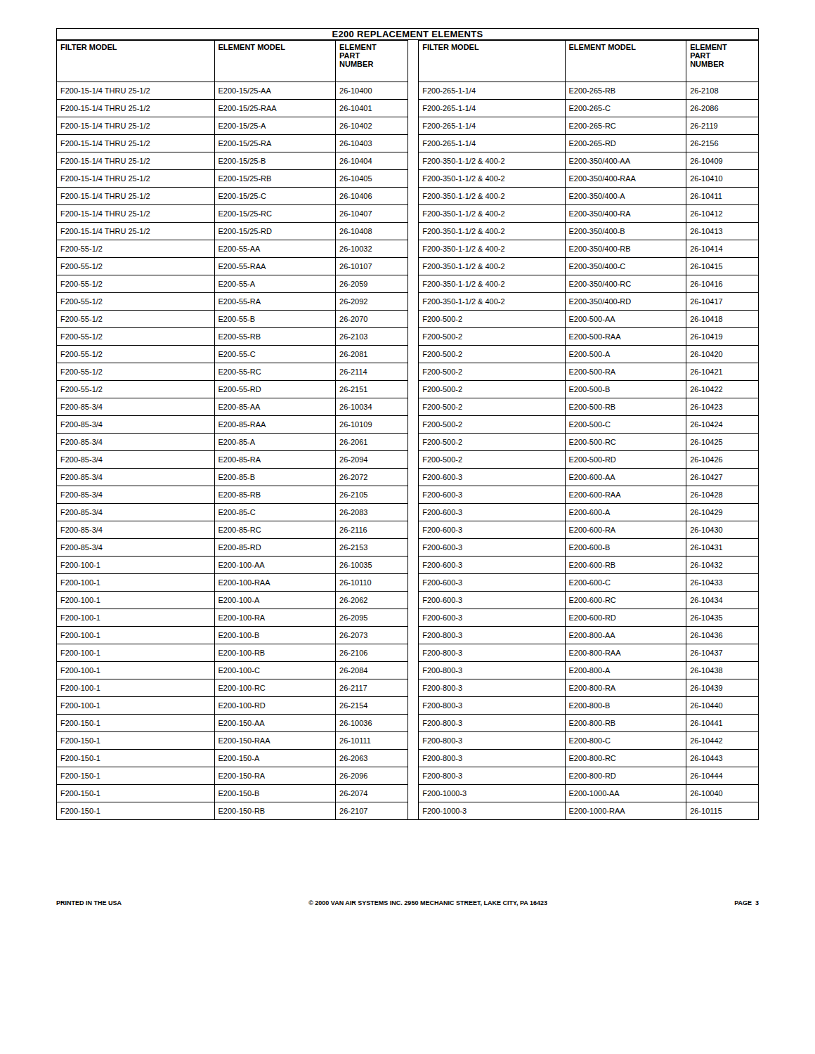| E200 REPLACEMENT ELEMENTS |
| / FILTER MODEL / ELEMENT MODEL / ELEMENT PART NUMBER / / FILTER MODEL / ELEMENT MODEL / ELEMENT PART NUMBER / / --- / --- / --- / --- / --- / --- / --- / / F200-15-1/4 THRU 25-1/2 / E200-15/25-AA / 26-10400 / / F200-265-1-1/4 / E200-265-RB / 26-2108 / / F200-15-1/4 THRU 25-1/2 / E200-15/25-RAA / 26-10401 / / F200-265-1-1/4 / E200-265-C / 26-2086 / / F200-15-1/4 THRU 25-1/2 / E200-15/25-A / 26-10402 / / F200-265-1-1/4 / E200-265-RC / 26-2119 / / F200-15-1/4 THRU 25-1/2 / E200-15/25-RA / 26-10403 / / F200-265-1-1/4 / E200-265-RD / 26-2156 / / F200-15-1/4 THRU 25-1/2 / E200-15/25-B / 26-10404 / / F200-350-1-1/2 & 400-2 / E200-350/400-AA / 26-10409 / / F200-15-1/4 THRU 25-1/2 / E200-15/25-RB / 26-10405 / / F200-350-1-1/2 & 400-2 / E200-350/400-RAA / 26-10410 / / F200-15-1/4 THRU 25-1/2 / E200-15/25-C / 26-10406 / / F200-350-1-1/2 & 400-2 / E200-350/400-A / 26-10411 / / F200-15-1/4 THRU 25-1/2 / E200-15/25-RC / 26-10407 / / F200-350-1-1/2 & 400-2 / E200-350/400-RA / 26-10412 / / F200-15-1/4 THRU 25-1/2 / E200-15/25-RD / 26-10408 / / F200-350-1-1/2 & 400-2 / E200-350/400-B / 26-10413 / / F200-55-1/2 / E200-55-AA / 26-10032 / / F200-350-1-1/2 & 400-2 / E200-350/400-RB / 26-10414 / / F200-55-1/2 / E200-55-RAA / 26-10107 / / F200-350-1-1/2 & 400-2 / E200-350/400-C / 26-10415 / / F200-55-1/2 / E200-55-A / 26-2059 / / F200-350-1-1/2 & 400-2 / E200-350/400-RC / 26-10416 / / F200-55-1/2 / E200-55-RA / 26-2092 / / F200-350-1-1/2 & 400-2 / E200-350/400-RD / 26-10417 / / F200-55-1/2 / E200-55-B / 26-2070 / / F200-500-2 / E200-500-AA / 26-10418 / / F200-55-1/2 / E200-55-RB / 26-2103 / / F200-500-2 / E200-500-RAA / 26-10419 / / F200-55-1/2 / E200-55-C / 26-2081 / / F200-500-2 / E200-500-A / 26-10420 / / F200-55-1/2 / E200-55-RC / 26-2114 / / F200-500-2 / E200-500-RA / 26-10421 / / F200-55-1/2 / E200-55-RD / 26-2151 / / F200-500-2 / E200-500-B / 26-10422 / / F200-85-3/4 / E200-85-AA / 26-10034 / / F200-500-2 / E200-500-RB / 26-10423 / / F200-85-3/4 / E200-85-RAA / 26-10109 / / F200-500-2 / E200-500-C / 26-10424 / / F200-85-3/4 / E200-85-A / 26-2061 / / F200-500-2 / E200-500-RC / 26-10425 / / F200-85-3/4 / E200-85-RA / 26-2094 / / F200-500-2 / E200-500-RD / 26-10426 / / F200-85-3/4 / E200-85-B / 26-2072 / / F200-600-3 / E200-600-AA / 26-10427 / / F200-85-3/4 / E200-85-RB / 26-2105 / / F200-600-3 / E200-600-RAA / 26-10428 / / F200-85-3/4 / E200-85-C / 26-2083 / / F200-600-3 / E200-600-A / 26-10429 / / F200-85-3/4 / E200-85-RC / 26-2116 / / F200-600-3 / E200-600-RA / 26-10430 / / F200-85-3/4 / E200-85-RD / 26-2153 / / F200-600-3 / E200-600-B / 26-10431 / / F200-100-1 / E200-100-AA / 26-10035 / / F200-600-3 / E200-600-RB / 26-10432 / / F200-100-1 / E200-100-RAA / 26-10110 / / F200-600-3 / E200-600-C / 26-10433 / / F200-100-1 / E200-100-A / 26-2062 / / F200-600-3 / E200-600-RC / 26-10434 / / F200-100-1 / E200-100-RA / 26-2095 / / F200-600-3 / E200-600-RD / 26-10435 / / F200-100-1 / E200-100-B / 26-2073 / / F200-800-3 / E200-800-AA / 26-10436 / / F200-100-1 / E200-100-RB / 26-2106 / / F200-800-3 / E200-800-RAA / 26-10437 / / F200-100-1 / E200-100-C / 26-2084 / / F200-800-3 / E200-800-A / 26-10438 / / F200-100-1 / E200-100-RC / 26-2117 / / F200-800-3 / E200-800-RA / 26-10439 / / F200-100-1 / E200-100-RD / 26-2154 / / F200-800-3 / E200-800-B / 26-10440 / / F200-150-1 / E200-150-AA / 26-10036 / / F200-800-3 / E200-800-RB / 26-10441 / / F200-150-1 / E200-150-RAA / 26-10111 / / F200-800-3 / E200-800-C / 26-10442 / / F200-150-1 / E200-150-A / 26-2063 / / F200-800-3 / E200-800-RC / 26-10443 / / F200-150-1 / E200-150-RA / 26-2096 / / F200-800-3 / E200-800-RD / 26-10444 / / F200-150-1 / E200-150-B / 26-2074 / / F200-1000-3 / E200-1000-AA / 26-10040 / / F200-150-1 / E200-150-RB / 26-2107 / / F200-1000-3 / E200-1000-RAA / 26-10115 / |
PRINTED IN THE USA
© 2000 VAN AIR SYSTEMS INC. 2950 MECHANIC STREET, LAKE CITY, PA 16423
PAGE 3